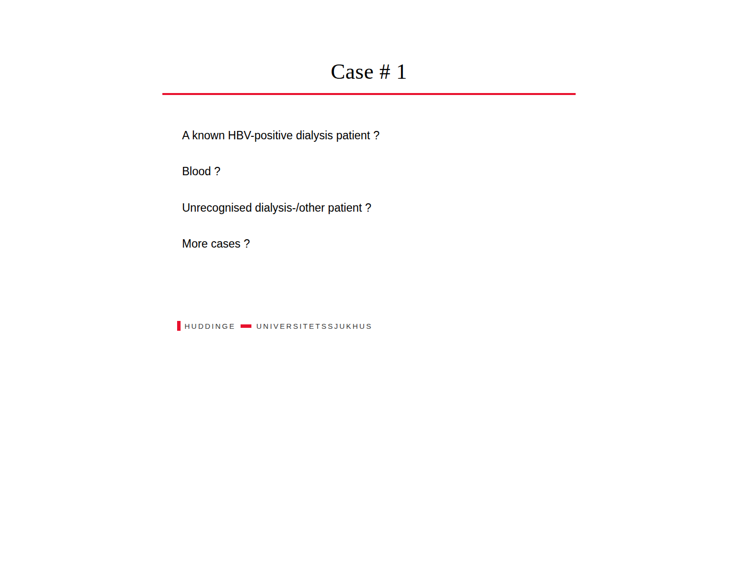Case # 1
A known HBV-positive dialysis patient ?
Blood ?
Unrecognised dialysis-/other patient ?
More cases ?
HUDDINGE UNIVERSITETSSJUKHUS